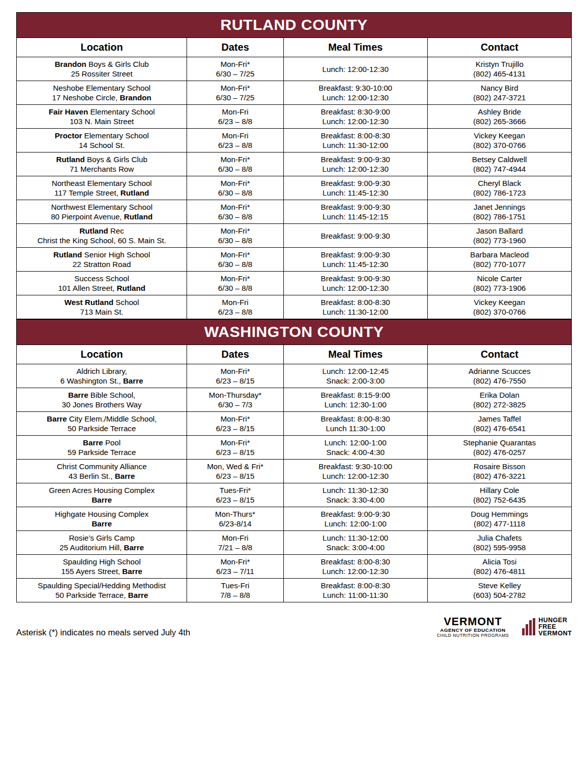RUTLAND COUNTY
| Location | Dates | Meal Times | Contact |
| --- | --- | --- | --- |
| Brandon Boys & Girls Club 25 Rossiter Street | Mon-Fri* 6/30 – 7/25 | Lunch: 12:00-12:30 | Kristyn Trujillo (802) 465-4131 |
| Neshobe Elementary School 17 Neshobe Circle, Brandon | Mon-Fri* 6/30 – 7/25 | Breakfast: 9:30-10:00 Lunch: 12:00-12:30 | Nancy Bird (802) 247-3721 |
| Fair Haven Elementary School 103 N. Main Street | Mon-Fri 6/23 – 8/8 | Breakfast: 8:30-9:00 Lunch: 12:00-12:30 | Ashley Bride (802) 265-3666 |
| Proctor Elementary School 14 School St. | Mon-Fri 6/23 – 8/8 | Breakfast: 8:00-8:30 Lunch: 11:30-12:00 | Vickey Keegan (802) 370-0766 |
| Rutland Boys & Girls Club 71 Merchants Row | Mon-Fri* 6/30 – 8/8 | Breakfast: 9:00-9:30 Lunch: 12:00-12:30 | Betsey Caldwell (802) 747-4944 |
| Northeast Elementary School 117 Temple Street, Rutland | Mon-Fri* 6/30 – 8/8 | Breakfast: 9:00-9:30 Lunch: 11:45-12:30 | Cheryl Black (802) 786-1723 |
| Northwest Elementary School 80 Pierpoint Avenue, Rutland | Mon-Fri* 6/30 – 8/8 | Breakfast: 9:00-9:30 Lunch: 11:45-12:15 | Janet Jennings (802) 786-1751 |
| Rutland Rec Christ the King School, 60 S. Main St. | Mon-Fri* 6/30 – 8/8 | Breakfast: 9:00-9:30 | Jason Ballard (802) 773-1960 |
| Rutland Senior High School 22 Stratton Road | Mon-Fri* 6/30 – 8/8 | Breakfast: 9:00-9:30 Lunch: 11:45-12:30 | Barbara Macleod (802) 770-1077 |
| Success School 101 Allen Street, Rutland | Mon-Fri* 6/30 – 8/8 | Breakfast: 9:00-9:30 Lunch: 12:00-12:30 | Nicole Carter (802) 773-1906 |
| West Rutland School 713 Main St. | Mon-Fri 6/23 – 8/8 | Breakfast: 8:00-8:30 Lunch: 11:30-12:00 | Vickey Keegan (802) 370-0766 |
WASHINGTON COUNTY
| Location | Dates | Meal Times | Contact |
| --- | --- | --- | --- |
| Aldrich Library, 6 Washington St., Barre | Mon-Fri* 6/23 – 8/15 | Lunch: 12:00-12:45 Snack: 2:00-3:00 | Adrianne Scucces (802) 476-7550 |
| Barre Bible School, 30 Jones Brothers Way | Mon-Thursday* 6/30 – 7/3 | Breakfast: 8:15-9:00 Lunch: 12:30-1:00 | Erika Dolan (802) 272-3825 |
| Barre City Elem./Middle School, 50 Parkside Terrace | Mon-Fri* 6/23 – 8/15 | Breakfast: 8:00-8:30 Lunch 11:30-1:00 | James Taffel (802) 476-6541 |
| Barre Pool 59 Parkside Terrace | Mon-Fri* 6/23 – 8/15 | Lunch: 12:00-1:00 Snack: 4:00-4:30 | Stephanie Quarantas (802) 476-0257 |
| Christ Community Alliance 43 Berlin St., Barre | Mon, Wed & Fri* 6/23 – 8/15 | Breakfast: 9:30-10:00 Lunch: 12:00-12:30 | Rosaire Bisson (802) 476-3221 |
| Green Acres Housing Complex Barre | Tues-Fri* 6/23 – 8/15 | Lunch: 11:30-12:30 Snack: 3:30-4:00 | Hillary Cole (802) 752-6435 |
| Highgate Housing Complex Barre | Mon-Thurs* 6/23-8/14 | Breakfast: 9:00-9:30 Lunch: 12:00-1:00 | Doug Hemmings (802) 477-1118 |
| Rosie’s Girls Camp 25 Auditorium Hill, Barre | Mon-Fri 7/21 – 8/8 | Lunch: 11:30-12:00 Snack: 3:00-4:00 | Julia Chafets (802) 595-9958 |
| Spaulding High School 155 Ayers Street, Barre | Mon-Fri* 6/23 – 7/11 | Breakfast: 8:00-8:30 Lunch: 12:00-12:30 | Alicia Tosi (802) 476-4811 |
| Spaulding Special/Hedding Methodist 50 Parkside Terrace, Barre | Tues-Fri 7/8 – 8/8 | Breakfast: 8:00-8:30 Lunch: 11:00-11:30 | Steve Kelley (603) 504-2782 |
Asterisk (*) indicates no meals served July 4th
VERMONT
AGENCY OF EDUCATION
CHILD NUTRITION PROGRAMS
HUNGER
FREE
VERMONT